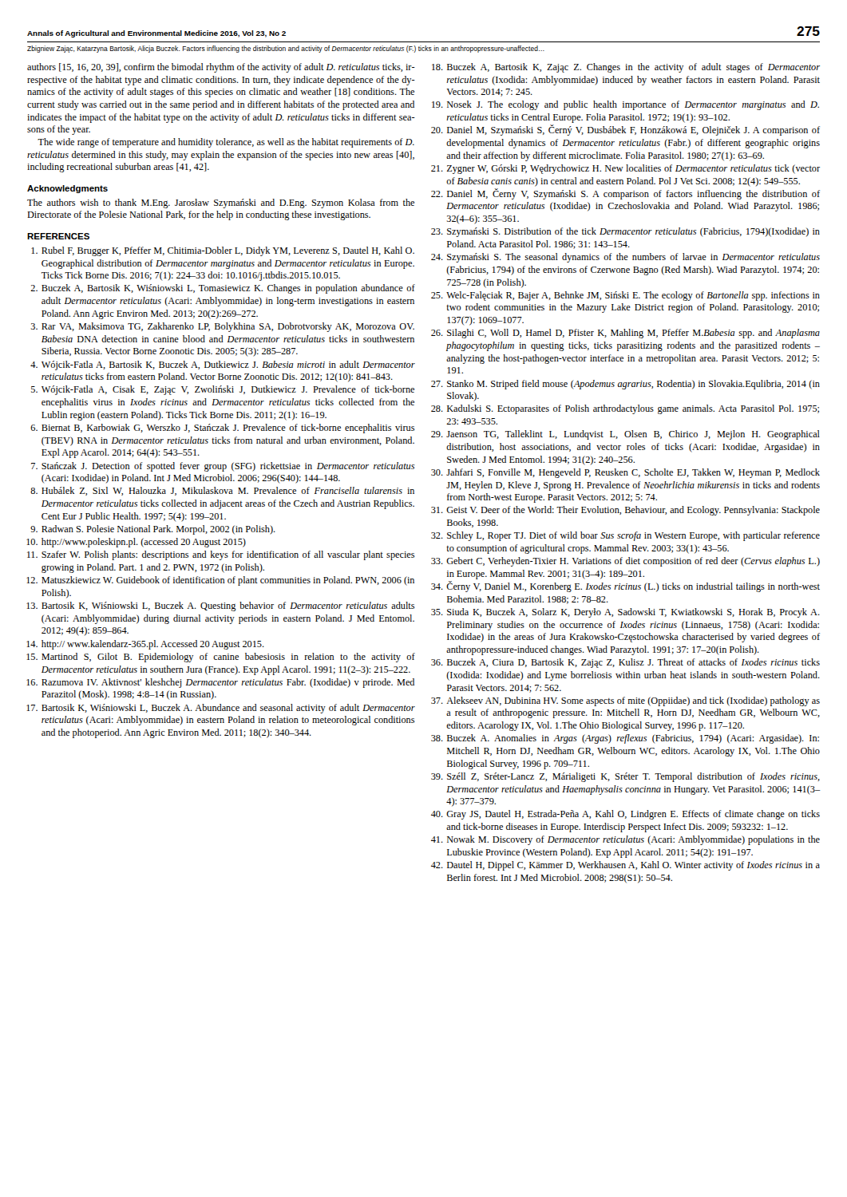Annals of Agricultural and Environmental Medicine 2016, Vol 23, No 2
275
Zbigniew Zając, Katarzyna Bartosik, Alicja Buczek. Factors influencing the distribution and activity of Dermacentor reticulatus (F.) ticks in an anthropopressure-unaffected…
authors [15, 16, 20, 39], confirm the bimodal rhythm of the activity of adult D. reticulatus ticks, irrespective of the habitat type and climatic conditions. In turn, they indicate dependence of the dynamics of the activity of adult stages of this species on climatic and weather [18] conditions. The current study was carried out in the same period and in different habitats of the protected area and indicates the impact of the habitat type on the activity of adult D. reticulatus ticks in different seasons of the year.
The wide range of temperature and humidity tolerance, as well as the habitat requirements of D. reticulatus determined in this study, may explain the expansion of the species into new areas [40], including recreational suburban areas [41, 42].
Acknowledgments
The authors wish to thank M.Eng. Jarosław Szymański and D.Eng. Szymon Kolasa from the Directorate of the Polesie National Park, for the help in conducting these investigations.
REFERENCES
Rubel F, Brugger K, Pfeffer M, Chitimia-Dobler L, Didyk YM, Leverenz S, Dautel H, Kahl O. Geographical distribution of Dermacentor marginatus and Dermacentor reticulatus in Europe. Ticks Tick Borne Dis. 2016; 7(1): 224–33 doi: 10.1016/j.ttbdis.2015.10.015.
Buczek A, Bartosik K, Wiśniowski L, Tomasiewicz K. Changes in population abundance of adult Dermacentor reticulatus (Acari: Amblyommidae) in long-term investigations in eastern Poland. Ann Agric Environ Med. 2013; 20(2):269–272.
Rar VA, Maksimova TG, Zakharenko LP, Bolykhina SA, Dobrotvorsky AK, Morozova OV. Babesia DNA detection in canine blood and Dermacentor reticulatus ticks in southwestern Siberia, Russia. Vector Borne Zoonotic Dis. 2005; 5(3): 285–287.
Wójcik-Fatla A, Bartosik K, Buczek A, Dutkiewicz J. Babesia microti in adult Dermacentor reticulatus ticks from eastern Poland. Vector Borne Zoonotic Dis. 2012; 12(10): 841–843.
Wójcik-Fatla A, Cisak E, Zając V, Zwoliński J, Dutkiewicz J. Prevalence of tick-borne encephalitis virus in Ixodes ricinus and Dermacentor reticulatus ticks collected from the Lublin region (eastern Poland). Ticks Tick Borne Dis. 2011; 2(1): 16–19.
Biernat B, Karbowiak G, Werszko J, Stańczak J. Prevalence of tick-borne encephalitis virus (TBEV) RNA in Dermacentor reticulatus ticks from natural and urban environment, Poland. Expl App Acarol. 2014; 64(4): 543–551.
Stańczak J. Detection of spotted fever group (SFG) rickettsiae in Dermacentor reticulatus (Acari: Ixodidae) in Poland. Int J Med Microbiol. 2006; 296(S40): 144–148.
Hubálek Z, Sixl W, Halouzka J, Mikulaskova M. Prevalence of Francisella tularensis in Dermacentor reticulatus ticks collected in adjacent areas of the Czech and Austrian Republics. Cent Eur J Public Health. 1997; 5(4): 199–201.
Radwan S. Polesie National Park. Morpol, 2002 (in Polish).
http://www.poleskipn.pl. (accessed 20 August 2015)
Szafer W. Polish plants: descriptions and keys for identification of all vascular plant species growing in Poland. Part. 1 and 2. PWN, 1972 (in Polish).
Matuszkiewicz W. Guidebook of identification of plant communities in Poland. PWN, 2006 (in Polish).
Bartosik K, Wiśniowski L, Buczek A. Questing behavior of Dermacentor reticulatus adults (Acari: Amblyommidae) during diurnal activity periods in eastern Poland. J Med Entomol. 2012; 49(4): 859–864.
http:// www.kalendarz-365.pl. Accessed 20 August 2015.
Martinod S, Gilot B. Epidemiology of canine babesiosis in relation to the activity of Dermacentor reticulatus in southern Jura (France). Exp Appl Acarol. 1991; 11(2–3): 215–222.
Razumova IV. Aktivnost' kleshchej Dermacentor reticulatus Fabr. (Ixodidae) v prirode. Med Parazitol (Mosk). 1998; 4:8–14 (in Russian).
Bartosik K, Wiśniowski L, Buczek A. Abundance and seasonal activity of adult Dermacentor reticulatus (Acari: Amblyommidae) in eastern Poland in relation to meteorological conditions and the photoperiod. Ann Agric Environ Med. 2011; 18(2): 340–344.
Buczek A, Bartosik K, Zając Z. Changes in the activity of adult stages of Dermacentor reticulatus (Ixodida: Amblyommidae) induced by weather factors in eastern Poland. Parasit Vectors. 2014; 7: 245.
Nosek J. The ecology and public health importance of Dermacentor marginatus and D. reticulatus ticks in Central Europe. Folia Parasitol. 1972; 19(1): 93–102.
Daniel M, Szymański S, Černý V, Dusbábek F, Honzákowá E, Olejniček J. A comparison of developmental dynamics of Dermacentor reticulatus (Fabr.) of different geographic origins and their affection by different microclimate. Folia Parasitol. 1980; 27(1): 63–69.
Zygner W, Górski P, Wędrychowicz H. New localities of Dermacentor reticulatus tick (vector of Babesia canis canis) in central and eastern Poland. Pol J Vet Sci. 2008; 12(4): 549–555.
Daniel M, Černy V, Szymański S. A comparison of factors influencing the distribution of Dermacentor reticulatus (Ixodidae) in Czechoslovakia and Poland. Wiad Parazytol. 1986; 32(4–6): 355–361.
Szymański S. Distribution of the tick Dermacentor reticulatus (Fabricius, 1794)(Ixodidae) in Poland. Acta Parasitol Pol. 1986; 31: 143–154.
Szymański S. The seasonal dynamics of the numbers of larvae in Dermacentor reticulatus (Fabricius, 1794) of the environs of Czerwone Bagno (Red Marsh). Wiad Parazytol. 1974; 20: 725–728 (in Polish).
Welc-Falęciak R, Bajer A, Behnke JM, Siński E. The ecology of Bartonella spp. infections in two rodent communities in the Mazury Lake District region of Poland. Parasitology. 2010; 137(7): 1069–1077.
Silaghi C, Woll D, Hamel D, Pfister K, Mahling M, Pfeffer M.Babesia spp. and Anaplasma phagocytophilum in questing ticks, ticks parasitizing rodents and the parasitized rodents – analyzing the host-pathogen-vector interface in a metropolitan area. Parasit Vectors. 2012; 5: 191.
Stanko M. Striped field mouse (Apodemus agrarius, Rodentia) in Slovakia.Equlibria, 2014 (in Slovak).
Kadulski S. Ectoparasites of Polish arthrodactylous game animals. Acta Parasitol Pol. 1975; 23: 493–535.
Jaenson TG, Talleklint L, Lundqvist L, Olsen B, Chirico J, Mejlon H. Geographical distribution, host associations, and vector roles of ticks (Acari: Ixodidae, Argasidae) in Sweden. J Med Entomol. 1994; 31(2): 240–256.
Jahfari S, Fonville M, Hengeveld P, Reusken C, Scholte EJ, Takken W, Heyman P, Medlock JM, Heylen D, Kleve J, Sprong H. Prevalence of Neoehrlichia mikurensis in ticks and rodents from North-west Europe. Parasit Vectors. 2012; 5: 74.
Geist V. Deer of the World: Their Evolution, Behaviour, and Ecology. Pennsylvania: Stackpole Books, 1998.
Schley L, Roper TJ. Diet of wild boar Sus scrofa in Western Europe, with particular reference to consumption of agricultural crops. Mammal Rev. 2003; 33(1): 43–56.
Gebert C, Verheyden-Tixier H. Variations of diet composition of red deer (Cervus elaphus L.) in Europe. Mammal Rev. 2001; 31(3–4): 189–201.
Černy V, Daniel M., Korenberg E. Ixodes ricinus (L.) ticks on industrial tailings in north-west Bohemia. Med Parazitol. 1988; 2: 78–82.
Siuda K, Buczek A, Solarz K, Deryło A, Sadowski T, Kwiatkowski S, Horak B, Procyk A. Preliminary studies on the occurrence of Ixodes ricinus (Linnaeus, 1758) (Acari: Ixodida: Ixodidae) in the areas of Jura Krakowsko-Częstochowska characterised by varied degrees of anthropopressure-induced changes. Wiad Parazytol. 1991; 37: 17–20(in Polish).
Buczek A, Ciura D, Bartosik K, Zając Z, Kulisz J. Threat of attacks of Ixodes ricinus ticks (Ixodida: Ixodidae) and Lyme borreliosis within urban heat islands in south-western Poland. Parasit Vectors. 2014; 7: 562.
Alekseev AN, Dubinina HV. Some aspects of mite (Oppiidae) and tick (Ixodidae) pathology as a result of anthropogenic pressure. In: Mitchell R, Horn DJ, Needham GR, Welbourn WC, editors. Acarology IX, Vol. 1.The Ohio Biological Survey, 1996 p. 117–120.
Buczek A. Anomalies in Argas (Argas) reflexus (Fabricius, 1794) (Acari: Argasidae). In: Mitchell R, Horn DJ, Needham GR, Welbourn WC, editors. Acarology IX, Vol. 1.The Ohio Biological Survey, 1996 p. 709–711.
Széll Z, Sréter-Lancz Z, Márialigeti K, Sréter T. Temporal distribution of Ixodes ricinus, Dermacentor reticulatus and Haemaphysalis concinna in Hungary. Vet Parasitol. 2006; 141(3–4): 377–379.
Gray JS, Dautel H, Estrada-Peña A, Kahl O, Lindgren E. Effects of climate change on ticks and tick-borne diseases in Europe. Interdiscip Perspect Infect Dis. 2009; 593232: 1–12.
Nowak M. Discovery of Dermacentor reticulatus (Acari: Amblyommidae) populations in the Lubuskie Province (Western Poland). Exp Appl Acarol. 2011; 54(2): 191–197.
Dautel H, Dippel C, Kämmer D, Werkhausen A, Kahl O. Winter activity of Ixodes ricinus in a Berlin forest. Int J Med Microbiol. 2008; 298(S1): 50–54.